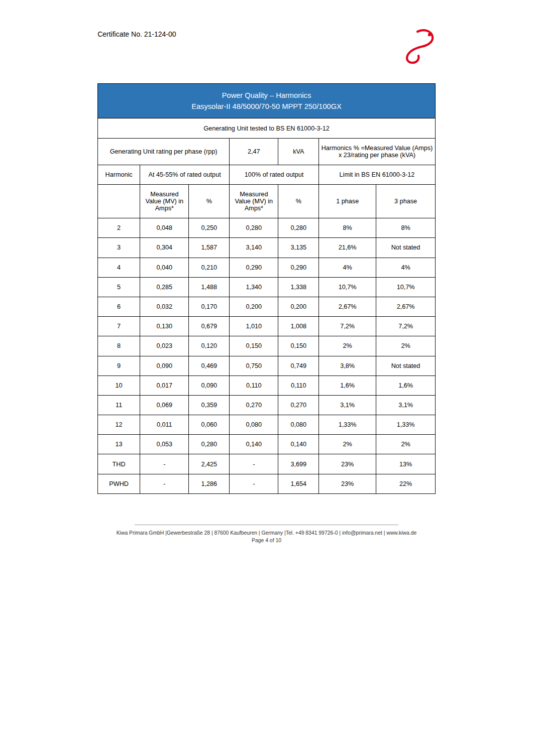Certificate No. 21-124-00
| Power Quality – Harmonics Easysolar-II 48/5000/70-50 MPPT 250/100GX |
| Generating Unit tested to BS EN 61000-3-12 |
| Generating Unit rating per phase (rpp) | 2,47 | kVA | Harmonics % =Measured Value (Amps) x 23/rating per phase (kVA) |
| Harmonic | At 45-55% of rated output | 100% of rated output | Limit in BS EN 61000-3-12 |
| | Measured Value (MV) in Amps* | % | Measured Value (MV) in Amps* | % | 1 phase | 3 phase |
| 2 | 0,048 | 0,250 | 0,280 | 0,280 | 8% | 8% |
| 3 | 0,304 | 1,587 | 3,140 | 3,135 | 21,6% | Not stated |
| 4 | 0,040 | 0,210 | 0,290 | 0,290 | 4% | 4% |
| 5 | 0,285 | 1,488 | 1,340 | 1,338 | 10,7% | 10,7% |
| 6 | 0,032 | 0,170 | 0,200 | 0,200 | 2,67% | 2,67% |
| 7 | 0,130 | 0,679 | 1,010 | 1,008 | 7,2% | 7,2% |
| 8 | 0,023 | 0,120 | 0,150 | 0,150 | 2% | 2% |
| 9 | 0,090 | 0,469 | 0,750 | 0,749 | 3,8% | Not stated |
| 10 | 0,017 | 0,090 | 0,110 | 0,110 | 1,6% | 1,6% |
| 11 | 0,069 | 0,359 | 0,270 | 0,270 | 3,1% | 3,1% |
| 12 | 0,011 | 0,060 | 0,080 | 0,080 | 1,33% | 1,33% |
| 13 | 0,053 | 0,280 | 0,140 | 0,140 | 2% | 2% |
| THD | - | 2,425 | - | 3,699 | 23% | 13% |
| PWHD | - | 1,286 | - | 1,654 | 23% | 22% |
Kiwa Primara GmbH |Gewerbestraße 28 | 87600 Kaufbeuren | Germany |Tel. +49 8341 99726-0 | info@primara.net | www.kiwa.de
Page 4 of 10